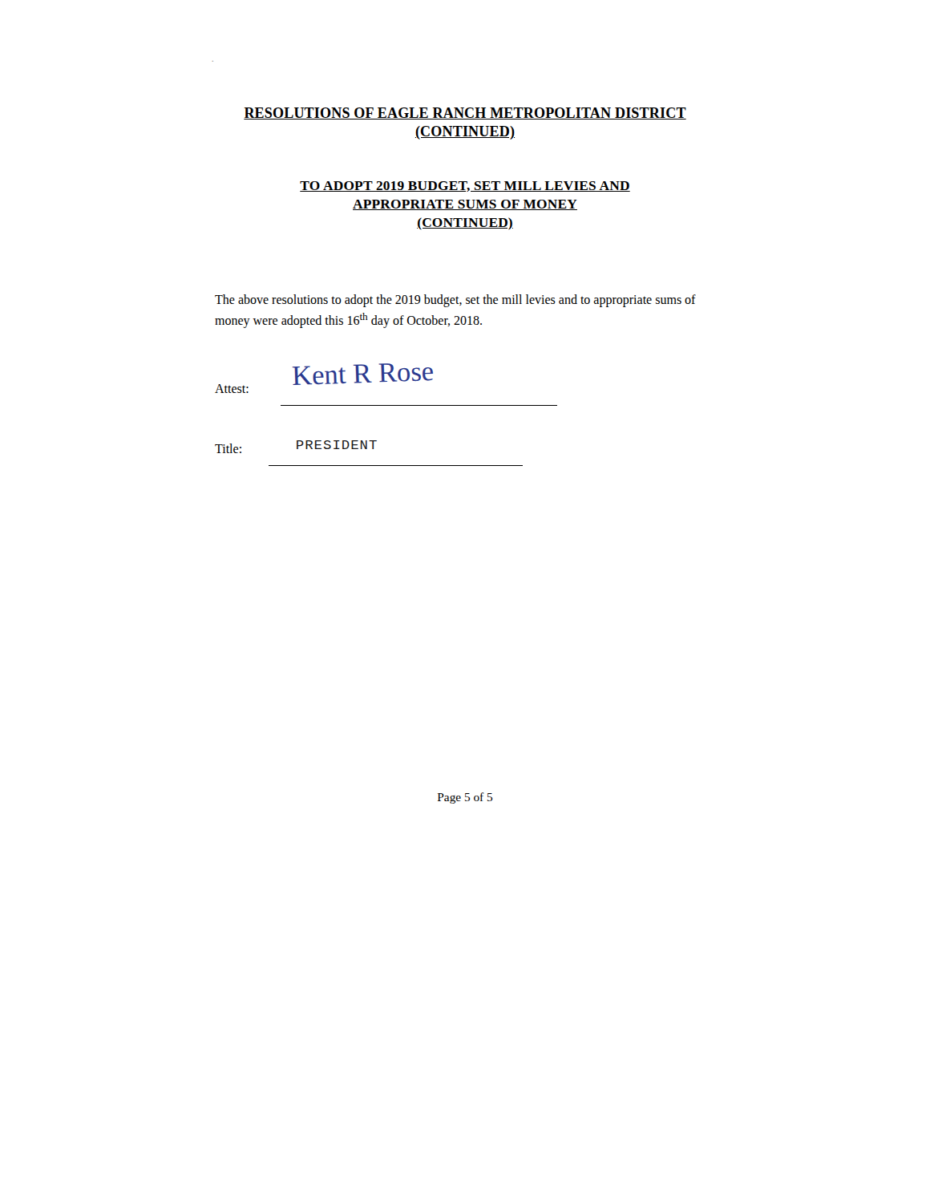·
RESOLUTIONS OF EAGLE RANCH METROPOLITAN DISTRICT (CONTINUED)
TO ADOPT 2019 BUDGET, SET MILL LEVIES AND
APPROPRIATE SUMS OF MONEY
(CONTINUED)
The above resolutions to adopt the 2019 budget, set the mill levies and to appropriate sums of money were adopted this 16th day of October, 2018.
Attest:
Kent R Rose
Title:
PRESIDENT
Page 5 of 5